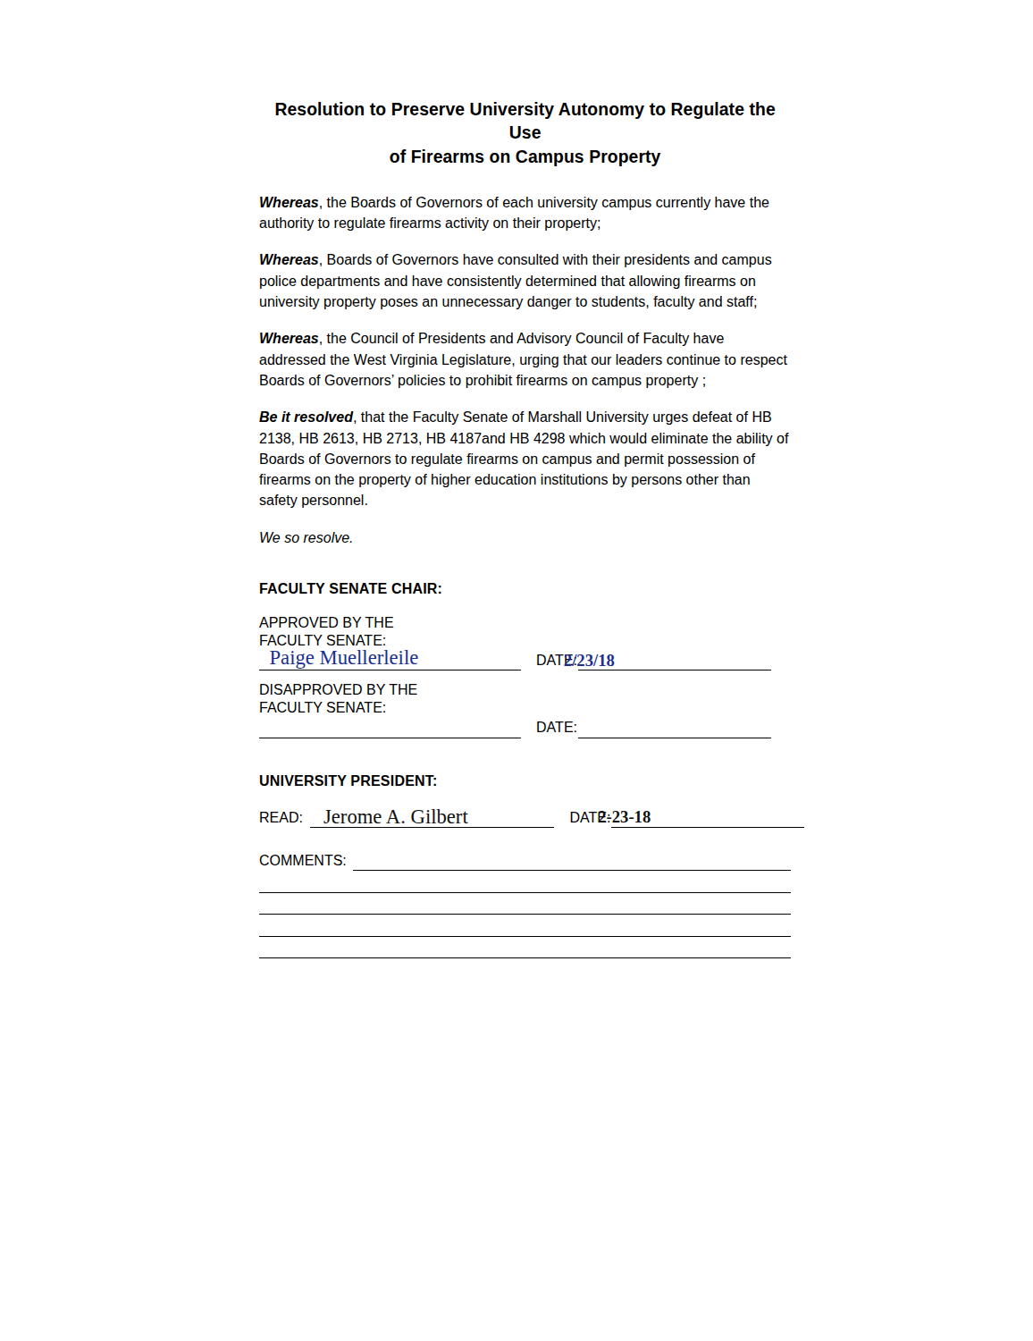Resolution to Preserve University Autonomy to Regulate the Use
of Firearms on Campus Property
Whereas, the Boards of Governors of each university campus currently have the authority to regulate firearms activity on their property;
Whereas, Boards of Governors have consulted with their presidents and campus police departments and have consistently determined that allowing firearms on university property poses an unnecessary danger to students, faculty and staff;
Whereas, the Council of Presidents and Advisory Council of Faculty have addressed the West Virginia Legislature, urging that our leaders continue to respect Boards of Governors’ policies to prohibit firearms on campus property ;
Be it resolved, that the Faculty Senate of Marshall University urges defeat of HB 2138, HB 2613, HB 2713, HB 4187and HB 4298 which would eliminate the ability of Boards of Governors to regulate firearms on campus and permit possession of firearms on the property of higher education institutions by persons other than safety personnel.
We so resolve.
FACULTY SENATE CHAIR:
APPROVED BY THE
FACULTY SENATE:
DATE:
Paige Muellerleile
2/23/18
DISAPPROVED BY THE
FACULTY SENATE:
DATE:
UNIVERSITY PRESIDENT:
READ:
DATE:
Jerome A. Gilbert
2-23-18
COMMENTS: